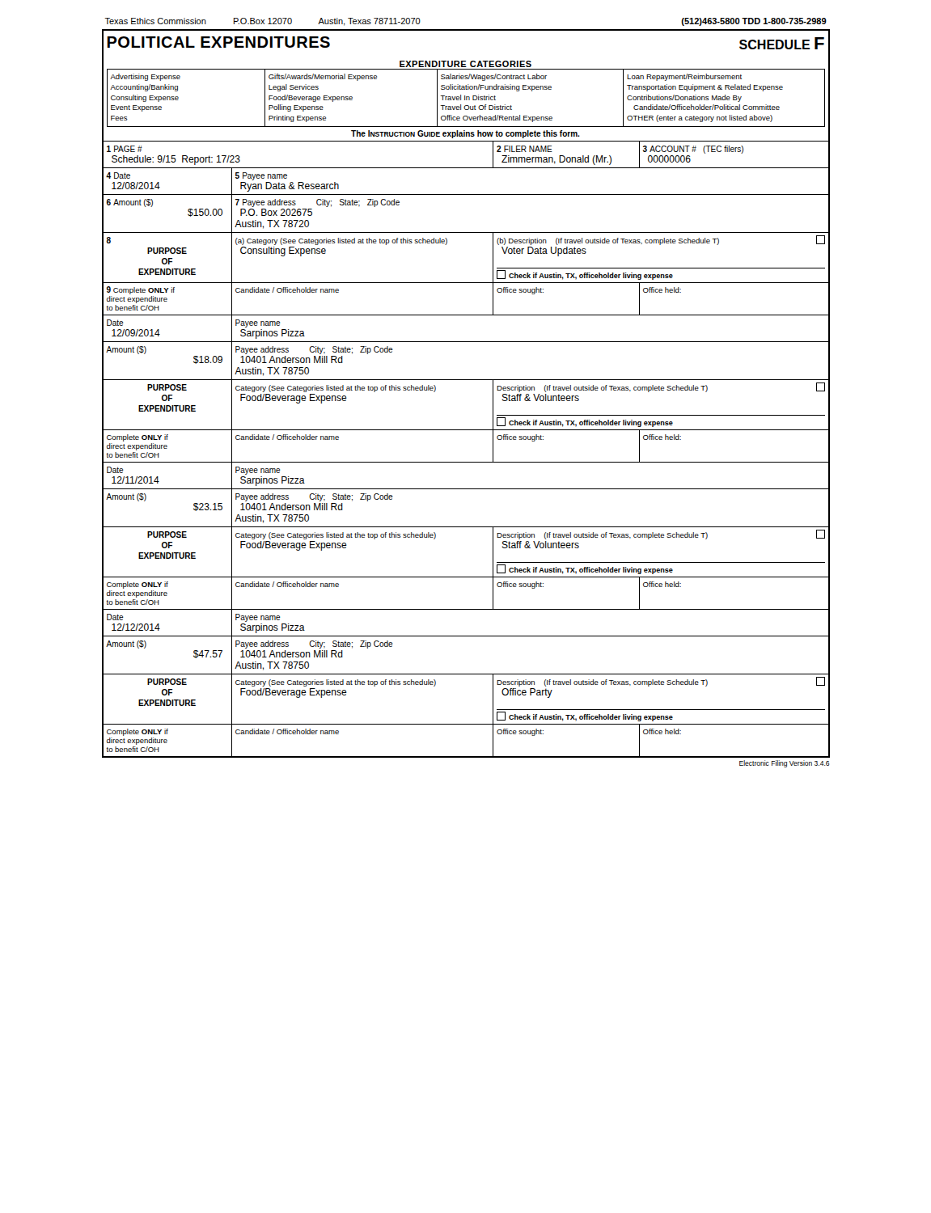Texas Ethics Commission P.O.Box 12070 Austin, Texas 78711-2070
(512)463-5800 TDD 1-800-735-2989
| POLITICAL EXPENDITURES | SCHEDULE F |
| EXPENDITURE CATEGORIES / Advertising Expense Accounting/Banking Consulting Expense Event Expense Fees / Gifts/Awards/Memorial Expense Legal Services Food/Beverage Expense Polling Expense Printing Expense / Salaries/Wages/Contract Labor Solicitation/Fundraising Expense Travel In District Travel Out Of District Office Overhead/Rental Expense / Loan Repayment/Reimbursement Transportation Equipment & Related Expense Contributions/Donations Made By Candidate/Officeholder/Political Committee OTHER (enter a category not listed above) / The I NSTRUCTION G UIDE explains how to complete this form. |
| 1 PAGE # Schedule: 9/15 Report: 17/23 | 2 FILER NAME Zimmerman, Donald (Mr.) | 3 ACCOUNT # (TEC filers) 00000006 |
| 4 Date 12/08/2014 | 5 Payee name Ryan Data & Research |
| 6 Amount ($) $150.00 | 7 Payee address City; State; Zip Code P.O. Box 202675 Austin, TX 78720 |
| 8 PURPOSE OF EXPENDITURE | (a) Category (See Categories listed at the top of this schedule) Consulting Expense | (b) Description (If travel outside of Texas, complete Schedule T) Voter Data Updates Check if Austin, TX, officeholder living expense |
| 9 Complete ONLY if direct expenditure to benefit C/OH | Candidate / Officeholder name | Office sought: | Office held: |
| Date 12/09/2014 | Payee name Sarpinos Pizza |
| Amount ($) $18.09 | Payee address City; State; Zip Code 10401 Anderson Mill Rd Austin, TX 78750 |
| PURPOSE OF EXPENDITURE | Category (See Categories listed at the top of this schedule) Food/Beverage Expense | Description (If travel outside of Texas, complete Schedule T) Staff & Volunteers Check if Austin, TX, officeholder living expense |
| Complete ONLY if direct expenditure to benefit C/OH | Candidate / Officeholder name | Office sought: | Office held: |
| Date 12/11/2014 | Payee name Sarpinos Pizza |
| Amount ($) $23.15 | Payee address City; State; Zip Code 10401 Anderson Mill Rd Austin, TX 78750 |
| PURPOSE OF EXPENDITURE | Category (See Categories listed at the top of this schedule) Food/Beverage Expense | Description (If travel outside of Texas, complete Schedule T) Staff & Volunteers Check if Austin, TX, officeholder living expense |
| Complete ONLY if direct expenditure to benefit C/OH | Candidate / Officeholder name | Office sought: | Office held: |
| Date 12/12/2014 | Payee name Sarpinos Pizza |
| Amount ($) $47.57 | Payee address City; State; Zip Code 10401 Anderson Mill Rd Austin, TX 78750 |
| PURPOSE OF EXPENDITURE | Category (See Categories listed at the top of this schedule) Food/Beverage Expense | Description (If travel outside of Texas, complete Schedule T) Office Party Check if Austin, TX, officeholder living expense |
| Complete ONLY if direct expenditure to benefit C/OH | Candidate / Officeholder name | Office sought: | Office held: |
Electronic Filing Version 3.4.6